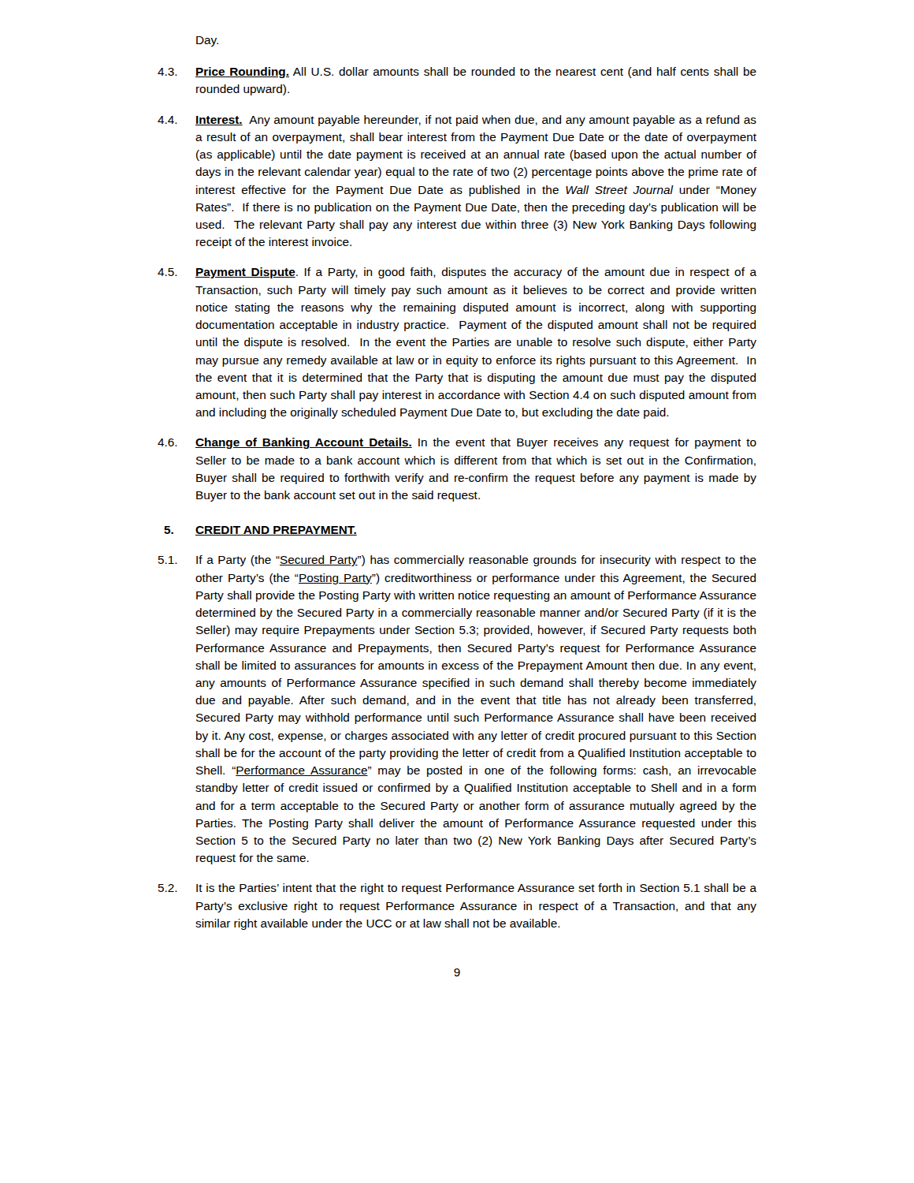Day.
4.3. Price Rounding. All U.S. dollar amounts shall be rounded to the nearest cent (and half cents shall be rounded upward).
4.4. Interest. Any amount payable hereunder, if not paid when due, and any amount payable as a refund as a result of an overpayment, shall bear interest from the Payment Due Date or the date of overpayment (as applicable) until the date payment is received at an annual rate (based upon the actual number of days in the relevant calendar year) equal to the rate of two (2) percentage points above the prime rate of interest effective for the Payment Due Date as published in the Wall Street Journal under “Money Rates”. If there is no publication on the Payment Due Date, then the preceding day’s publication will be used. The relevant Party shall pay any interest due within three (3) New York Banking Days following receipt of the interest invoice.
4.5. Payment Dispute. If a Party, in good faith, disputes the accuracy of the amount due in respect of a Transaction, such Party will timely pay such amount as it believes to be correct and provide written notice stating the reasons why the remaining disputed amount is incorrect, along with supporting documentation acceptable in industry practice. Payment of the disputed amount shall not be required until the dispute is resolved. In the event the Parties are unable to resolve such dispute, either Party may pursue any remedy available at law or in equity to enforce its rights pursuant to this Agreement. In the event that it is determined that the Party that is disputing the amount due must pay the disputed amount, then such Party shall pay interest in accordance with Section 4.4 on such disputed amount from and including the originally scheduled Payment Due Date to, but excluding the date paid.
4.6. Change of Banking Account Details. In the event that Buyer receives any request for payment to Seller to be made to a bank account which is different from that which is set out in the Confirmation, Buyer shall be required to forthwith verify and re-confirm the request before any payment is made by Buyer to the bank account set out in the said request.
5. CREDIT AND PREPAYMENT.
5.1. If a Party (the “Secured Party”) has commercially reasonable grounds for insecurity with respect to the other Party’s (the “Posting Party”) creditworthiness or performance under this Agreement, the Secured Party shall provide the Posting Party with written notice requesting an amount of Performance Assurance determined by the Secured Party in a commercially reasonable manner and/or Secured Party (if it is the Seller) may require Prepayments under Section 5.3; provided, however, if Secured Party requests both Performance Assurance and Prepayments, then Secured Party’s request for Performance Assurance shall be limited to assurances for amounts in excess of the Prepayment Amount then due. In any event, any amounts of Performance Assurance specified in such demand shall thereby become immediately due and payable. After such demand, and in the event that title has not already been transferred, Secured Party may withhold performance until such Performance Assurance shall have been received by it. Any cost, expense, or charges associated with any letter of credit procured pursuant to this Section shall be for the account of the party providing the letter of credit from a Qualified Institution acceptable to Shell. “Performance Assurance” may be posted in one of the following forms: cash, an irrevocable standby letter of credit issued or confirmed by a Qualified Institution acceptable to Shell and in a form and for a term acceptable to the Secured Party or another form of assurance mutually agreed by the Parties. The Posting Party shall deliver the amount of Performance Assurance requested under this Section 5 to the Secured Party no later than two (2) New York Banking Days after Secured Party’s request for the same.
5.2. It is the Parties’ intent that the right to request Performance Assurance set forth in Section 5.1 shall be a Party’s exclusive right to request Performance Assurance in respect of a Transaction, and that any similar right available under the UCC or at law shall not be available.
9